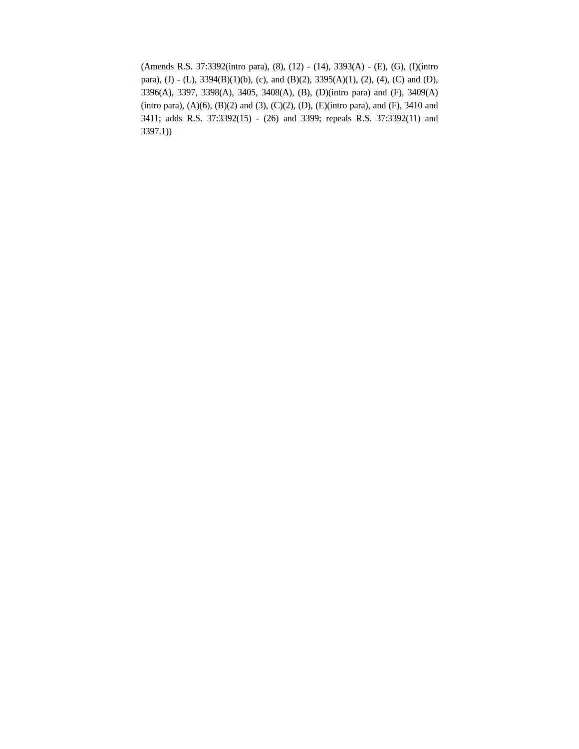(Amends R.S. 37:3392(intro para), (8), (12) - (14), 3393(A) - (E), (G), (I)(intro para), (J) - (L), 3394(B)(1)(b), (c), and (B)(2), 3395(A)(1), (2), (4), (C) and (D), 3396(A), 3397, 3398(A), 3405, 3408(A), (B), (D)(intro para) and (F), 3409(A)(intro para), (A)(6), (B)(2) and (3), (C)(2), (D), (E)(intro para), and (F), 3410 and 3411; adds R.S. 37:3392(15) - (26) and 3399; repeals R.S. 37:3392(11) and 3397.1))